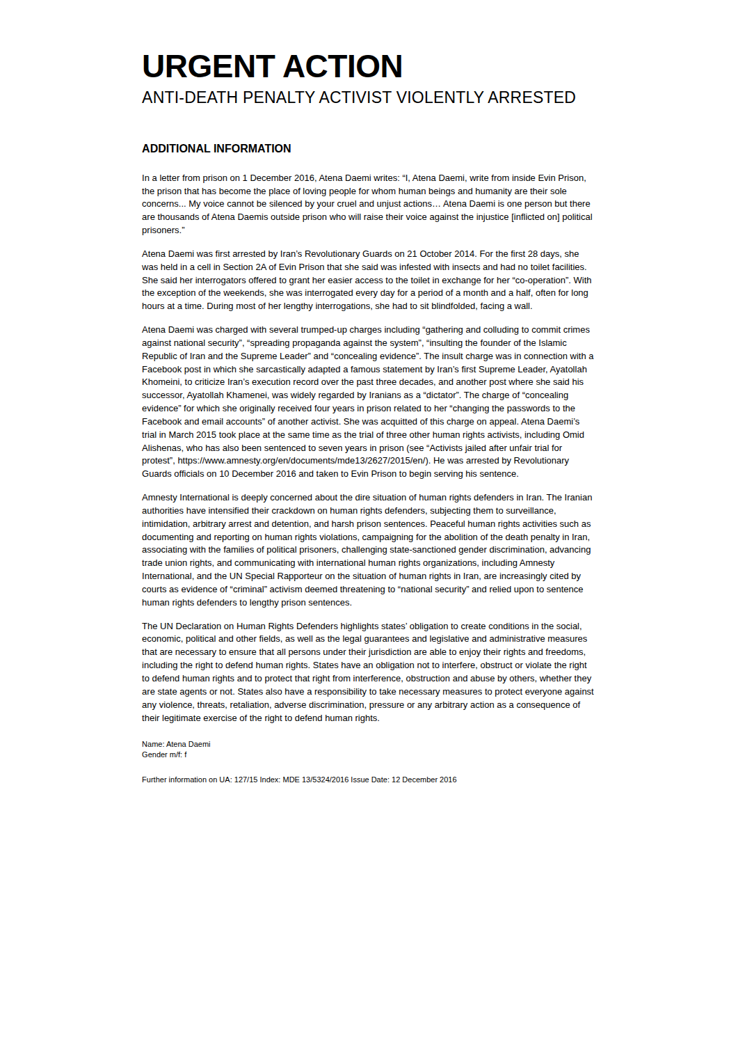URGENT ACTION
ANTI-DEATH PENALTY ACTIVIST VIOLENTLY ARRESTED
ADDITIONAL INFORMATION
In a letter from prison on 1 December 2016, Atena Daemi writes: “I, Atena Daemi, write from inside Evin Prison, the prison that has become the place of loving people for whom human beings and humanity are their sole concerns... My voice cannot be silenced by your cruel and unjust actions… Atena Daemi is one person but there are thousands of Atena Daemis outside prison who will raise their voice against the injustice [inflicted on] political prisoners.”
Atena Daemi was first arrested by Iran’s Revolutionary Guards on 21 October 2014. For the first 28 days, she was held in a cell in Section 2A of Evin Prison that she said was infested with insects and had no toilet facilities. She said her interrogators offered to grant her easier access to the toilet in exchange for her “co-operation”. With the exception of the weekends, she was interrogated every day for a period of a month and a half, often for long hours at a time. During most of her lengthy interrogations, she had to sit blindfolded, facing a wall.
Atena Daemi was charged with several trumped-up charges including “gathering and colluding to commit crimes against national security”, “spreading propaganda against the system”, “insulting the founder of the Islamic Republic of Iran and the Supreme Leader” and “concealing evidence”. The insult charge was in connection with a Facebook post in which she sarcastically adapted a famous statement by Iran’s first Supreme Leader, Ayatollah Khomeini, to criticize Iran’s execution record over the past three decades, and another post where she said his successor, Ayatollah Khamenei, was widely regarded by Iranians as a “dictator”. The charge of “concealing evidence” for which she originally received four years in prison related to her “changing the passwords to the Facebook and email accounts” of another activist. She was acquitted of this charge on appeal. Atena Daemi’s trial in March 2015 took place at the same time as the trial of three other human rights activists, including Omid Alishenas, who has also been sentenced to seven years in prison (see “Activists jailed after unfair trial for protest”, https://www.amnesty.org/en/documents/mde13/2627/2015/en/). He was arrested by Revolutionary Guards officials on 10 December 2016 and taken to Evin Prison to begin serving his sentence.
Amnesty International is deeply concerned about the dire situation of human rights defenders in Iran. The Iranian authorities have intensified their crackdown on human rights defenders, subjecting them to surveillance, intimidation, arbitrary arrest and detention, and harsh prison sentences. Peaceful human rights activities such as documenting and reporting on human rights violations, campaigning for the abolition of the death penalty in Iran, associating with the families of political prisoners, challenging state-sanctioned gender discrimination, advancing trade union rights, and communicating with international human rights organizations, including Amnesty International, and the UN Special Rapporteur on the situation of human rights in Iran, are increasingly cited by courts as evidence of “criminal” activism deemed threatening to “national security” and relied upon to sentence human rights defenders to lengthy prison sentences.
The UN Declaration on Human Rights Defenders highlights states’ obligation to create conditions in the social, economic, political and other fields, as well as the legal guarantees and legislative and administrative measures that are necessary to ensure that all persons under their jurisdiction are able to enjoy their rights and freedoms, including the right to defend human rights. States have an obligation not to interfere, obstruct or violate the right to defend human rights and to protect that right from interference, obstruction and abuse by others, whether they are state agents or not. States also have a responsibility to take necessary measures to protect everyone against any violence, threats, retaliation, adverse discrimination, pressure or any arbitrary action as a consequence of their legitimate exercise of the right to defend human rights.
Name: Atena Daemi
Gender m/f: f
Further information on UA: 127/15 Index: MDE 13/5324/2016 Issue Date: 12 December 2016